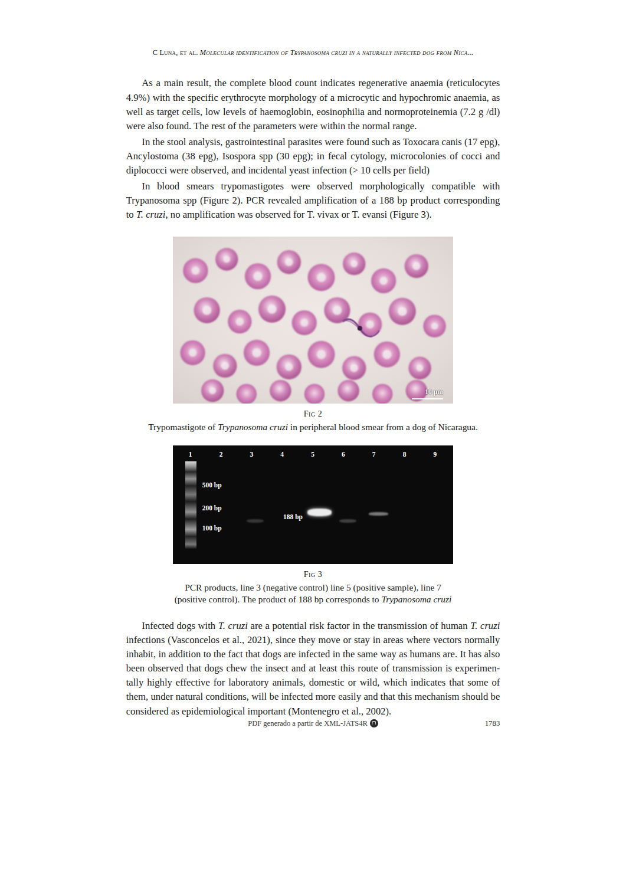C Luna, et al. Molecular identification of Trypanosoma cruzi in a naturally infected dog from Nica...
As a main result, the complete blood count indicates regenerative anaemia (reticulocytes 4.9%) with the specific erythrocyte morphology of a microcytic and hypochromic anaemia, as well as target cells, low levels of haemoglobin, eosinophilia and normoproteinemia (7.2 g /dl) were also found. The rest of the parameters were within the normal range.
In the stool analysis, gastrointestinal parasites were found such as Toxocara canis (17 epg), Ancylostoma (38 epg), Isospora spp (30 epg); in fecal cytology, microcolonies of cocci and diplococci were observed, and incidental yeast infection (> 10 cells per field)
In blood smears trypomastigotes were observed morphologically compatible with Trypanosoma spp (Figure 2). PCR revealed amplification of a 188 bp product corresponding to T. cruzi, no amplification was observed for T. vivax or T. evansi (Figure 3).
10 µm
Fig 2
Trypomastigote of Trypanosoma cruzi in peripheral blood smear from a dog of Nicaragua.
1
2
3
4
5
6
7
8
9
500 bp
200 bp
100 bp
188 bp
Fig 3
PCR products, line 3 (negative control) line 5 (positive sample), line 7
(positive control). The product of 188 bp corresponds to Trypanosoma cruzi
Infected dogs with T. cruzi are a potential risk factor in the transmission of human T. cruzi infections (Vasconcelos et al., 2021), since they move or stay in areas where vectors normally inhabit, in addition to the fact that dogs are infected in the same way as humans are. It has also been observed that dogs chew the insect and at least this route of transmission is experimentally highly effective for laboratory animals, domestic or wild, which indicates that some of them, under natural conditions, will be infected more easily and that this mechanism should be considered as epidemiological important (Montenegro et al., 2002).
PDF generado a partir de XML-JATS4R
1783